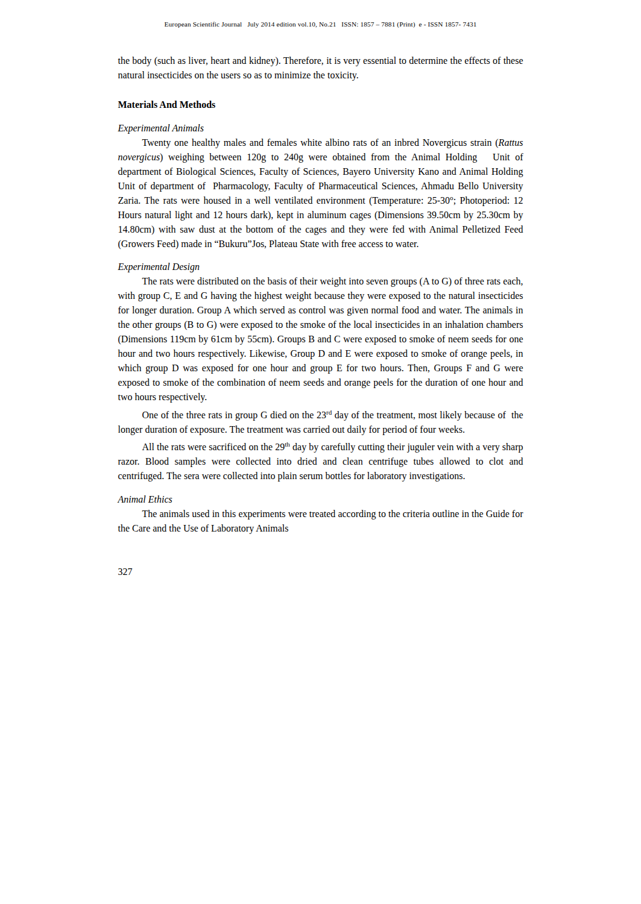European Scientific Journal July 2014 edition vol.10, No.21 ISSN: 1857 – 7881 (Print) e - ISSN 1857- 7431
the body (such as liver, heart and kidney). Therefore, it is very essential to determine the effects of these natural insecticides on the users so as to minimize the toxicity.
Materials And Methods
Experimental Animals
Twenty one healthy males and females white albino rats of an inbred Novergicus strain (Rattus novergicus) weighing between 120g to 240g were obtained from the Animal Holding Unit of department of Biological Sciences, Faculty of Sciences, Bayero University Kano and Animal Holding Unit of department of Pharmacology, Faculty of Pharmaceutical Sciences, Ahmadu Bello University Zaria. The rats were housed in a well ventilated environment (Temperature: 25-30o; Photoperiod: 12 Hours natural light and 12 hours dark), kept in aluminum cages (Dimensions 39.50cm by 25.30cm by 14.80cm) with saw dust at the bottom of the cages and they were fed with Animal Pelletized Feed (Growers Feed) made in “Bukuru”Jos, Plateau State with free access to water.
Experimental Design
The rats were distributed on the basis of their weight into seven groups (A to G) of three rats each, with group C, E and G having the highest weight because they were exposed to the natural insecticides for longer duration. Group A which served as control was given normal food and water. The animals in the other groups (B to G) were exposed to the smoke of the local insecticides in an inhalation chambers (Dimensions 119cm by 61cm by 55cm). Groups B and C were exposed to smoke of neem seeds for one hour and two hours respectively. Likewise, Group D and E were exposed to smoke of orange peels, in which group D was exposed for one hour and group E for two hours. Then, Groups F and G were exposed to smoke of the combination of neem seeds and orange peels for the duration of one hour and two hours respectively.
One of the three rats in group G died on the 23rd day of the treatment, most likely because of the longer duration of exposure. The treatment was carried out daily for period of four weeks.
All the rats were sacrificed on the 29th day by carefully cutting their juguler vein with a very sharp razor. Blood samples were collected into dried and clean centrifuge tubes allowed to clot and centrifuged. The sera were collected into plain serum bottles for laboratory investigations.
Animal Ethics
The animals used in this experiments were treated according to the criteria outline in the Guide for the Care and the Use of Laboratory Animals
327